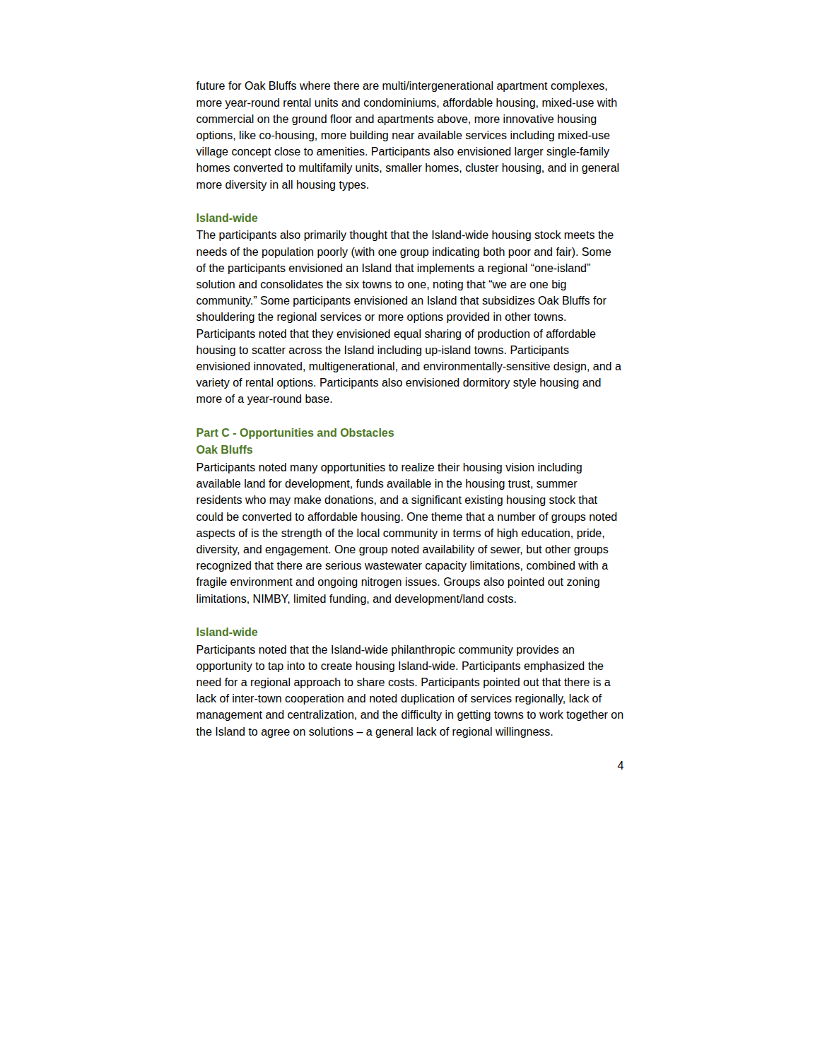future for Oak Bluffs where there are multi/intergenerational apartment complexes, more year-round rental units and condominiums, affordable housing, mixed-use with commercial on the ground floor and apartments above, more innovative housing options, like co-housing, more building near available services including mixed-use village concept close to amenities. Participants also envisioned larger single-family homes converted to multifamily units, smaller homes, cluster housing, and in general more diversity in all housing types.
Island-wide
The participants also primarily thought that the Island-wide housing stock meets the needs of the population poorly (with one group indicating both poor and fair). Some of the participants envisioned an Island that implements a regional “one-island” solution and consolidates the six towns to one, noting that “we are one big community.” Some participants envisioned an Island that subsidizes Oak Bluffs for shouldering the regional services or more options provided in other towns. Participants noted that they envisioned equal sharing of production of affordable housing to scatter across the Island including up-island towns. Participants envisioned innovated, multigenerational, and environmentally-sensitive design, and a variety of rental options. Participants also envisioned dormitory style housing and more of a year-round base.
Part C - Opportunities and Obstacles
Oak Bluffs
Participants noted many opportunities to realize their housing vision including available land for development, funds available in the housing trust, summer residents who may make donations, and a significant existing housing stock that could be converted to affordable housing. One theme that a number of groups noted aspects of is the strength of the local community in terms of high education, pride, diversity, and engagement. One group noted availability of sewer, but other groups recognized that there are serious wastewater capacity limitations, combined with a fragile environment and ongoing nitrogen issues. Groups also pointed out zoning limitations, NIMBY, limited funding, and development/land costs.
Island-wide
Participants noted that the Island-wide philanthropic community provides an opportunity to tap into to create housing Island-wide. Participants emphasized the need for a regional approach to share costs. Participants pointed out that there is a lack of inter-town cooperation and noted duplication of services regionally, lack of management and centralization, and the difficulty in getting towns to work together on the Island to agree on solutions – a general lack of regional willingness.
4